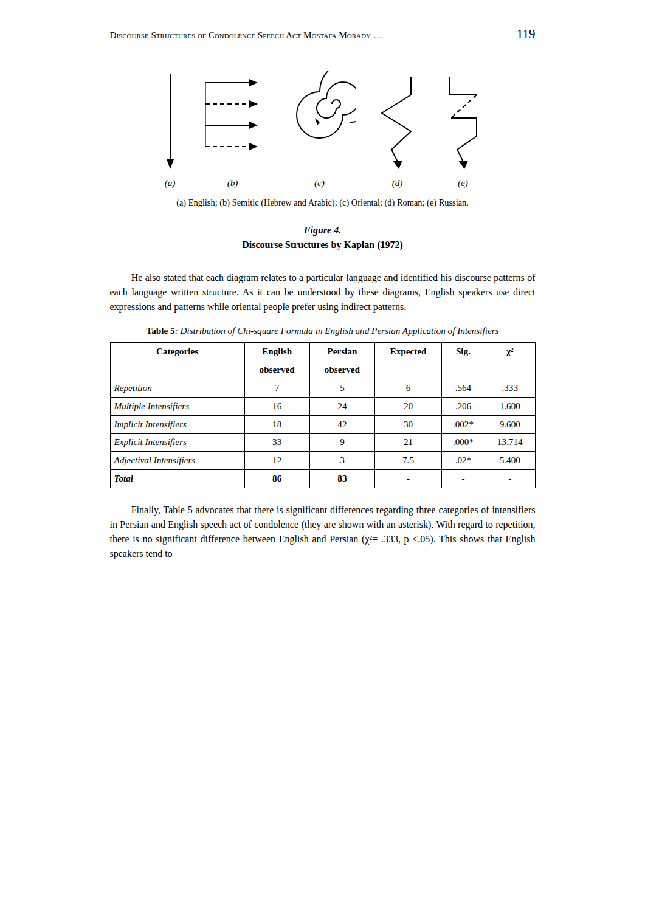Discourse Structures of Condolence Speech Act Mostafa Morady … 119
(a)
(b)
(c)
(d)
(e)
(a) English; (b) Semitic (Hebrew and Arabic); (c) Oriental; (d) Roman; (e) Russian.
Figure 4. Discourse Structures by Kaplan (1972)
He also stated that each diagram relates to a particular language and identified his discourse patterns of each language written structure. As it can be understood by these diagrams, English speakers use direct expressions and patterns while oriental people prefer using indirect patterns.
Table 5 : Distribution of Chi-square Formula in English and Persian Application of Intensifiers
| Categories | English | Persian | Expected | Sig. | χ² |
| --- | --- | --- | --- | --- | --- |
| | observed | observed | | | |
| Repetition | 7 | 5 | 6 | .564 | .333 |
| Multiple Intensifiers | 16 | 24 | 20 | .206 | 1.600 |
| Implicit Intensifiers | 18 | 42 | 30 | .002* | 9.600 |
| Explicit Intensifiers | 33 | 9 | 21 | .000* | 13.714 |
| Adjectival Intensifiers | 12 | 3 | 7.5 | .02* | 5.400 |
| Total | 86 | 83 | - | - | - |
Finally, Table 5 advocates that there is significant differences regarding three categories of intensifiers in Persian and English speech act of condolence (they are shown with an asterisk). With regard to repetition, there is no significant difference between English and Persian (χ²= .333, p <.05). This shows that English speakers tend to